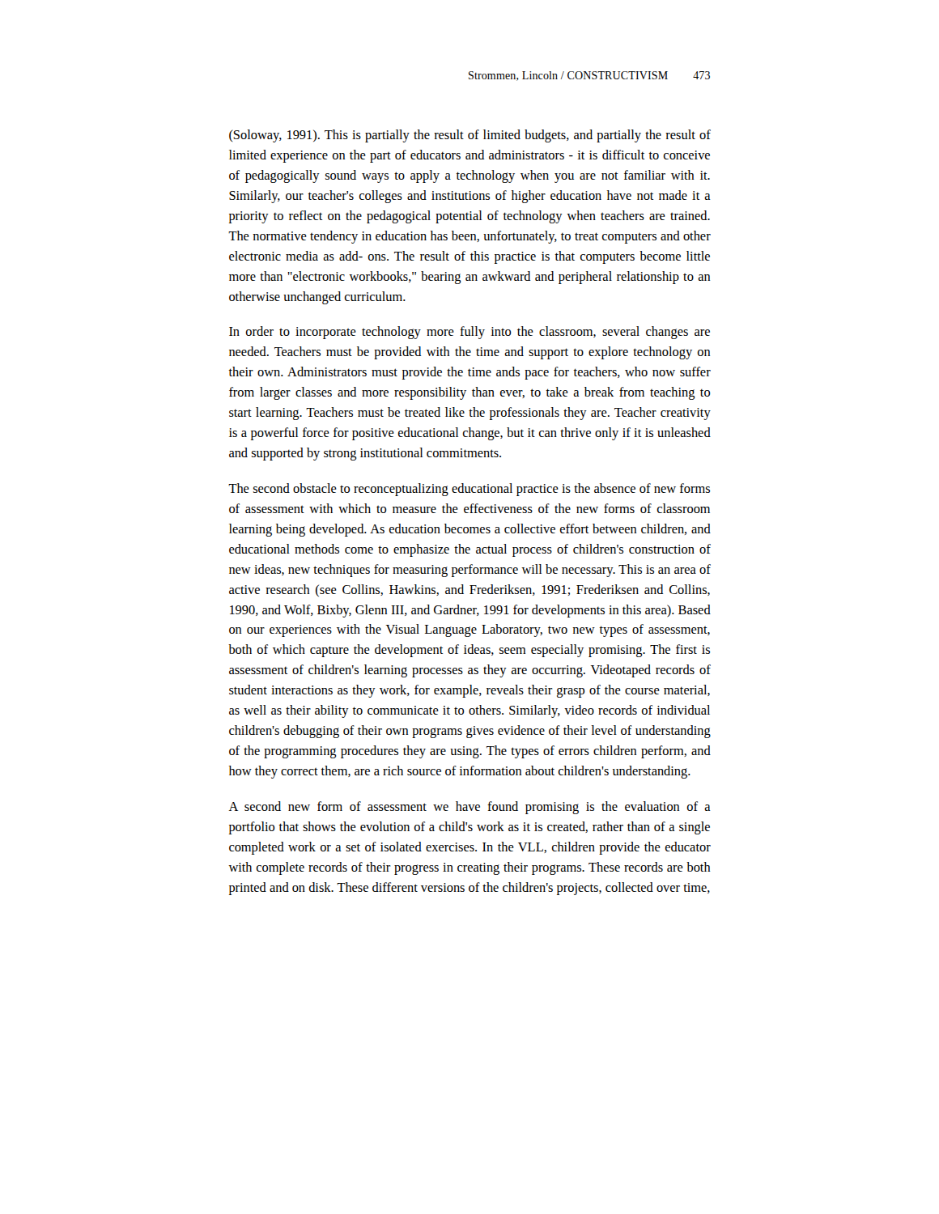Strommen, Lincoln / CONSTRUCTIVISM473
(Soloway, 1991). This is partially the result of limited budgets, and partially the result of limited experience on the part of educators and administrators - it is difficult to conceive of pedagogically sound ways to apply a technology when you are not familiar with it. Similarly, our teacher's colleges and institutions of higher education have not made it a priority to reflect on the pedagogical potential of technology when teachers are trained. The normative tendency in education has been, unfortunately, to treat computers and other electronic media as add- ons. The result of this practice is that computers become little more than "electronic workbooks," bearing an awkward and peripheral relationship to an otherwise unchanged curriculum.
In order to incorporate technology more fully into the classroom, several changes are needed. Teachers must be provided with the time and support to explore technology on their own. Administrators must provide the time ands pace for teachers, who now suffer from larger classes and more responsibility than ever, to take a break from teaching to start learning. Teachers must be treated like the professionals they are. Teacher creativity is a powerful force for positive educational change, but it can thrive only if it is unleashed and supported by strong institutional commitments.
The second obstacle to reconceptualizing educational practice is the absence of new forms of assessment with which to measure the effectiveness of the new forms of classroom learning being developed. As education becomes a collective effort between children, and educational methods come to emphasize the actual process of children's construction of new ideas, new techniques for measuring performance will be necessary. This is an area of active research (see Collins, Hawkins, and Frederiksen, 1991; Frederiksen and Collins, 1990, and Wolf, Bixby, Glenn III, and Gardner, 1991 for developments in this area). Based on our experiences with the Visual Language Laboratory, two new types of assessment, both of which capture the development of ideas, seem especially promising. The first is assessment of children's learning processes as they are occurring. Videotaped records of student interactions as they work, for example, reveals their grasp of the course material, as well as their ability to communicate it to others. Similarly, video records of individual children's debugging of their own programs gives evidence of their level of understanding of the programming procedures they are using. The types of errors children perform, and how they correct them, are a rich source of information about children's understanding.
A second new form of assessment we have found promising is the evaluation of a portfolio that shows the evolution of a child's work as it is created, rather than of a single completed work or a set of isolated exercises. In the VLL, children provide the educator with complete records of their progress in creating their programs. These records are both printed and on disk. These different versions of the children's projects, collected over time,